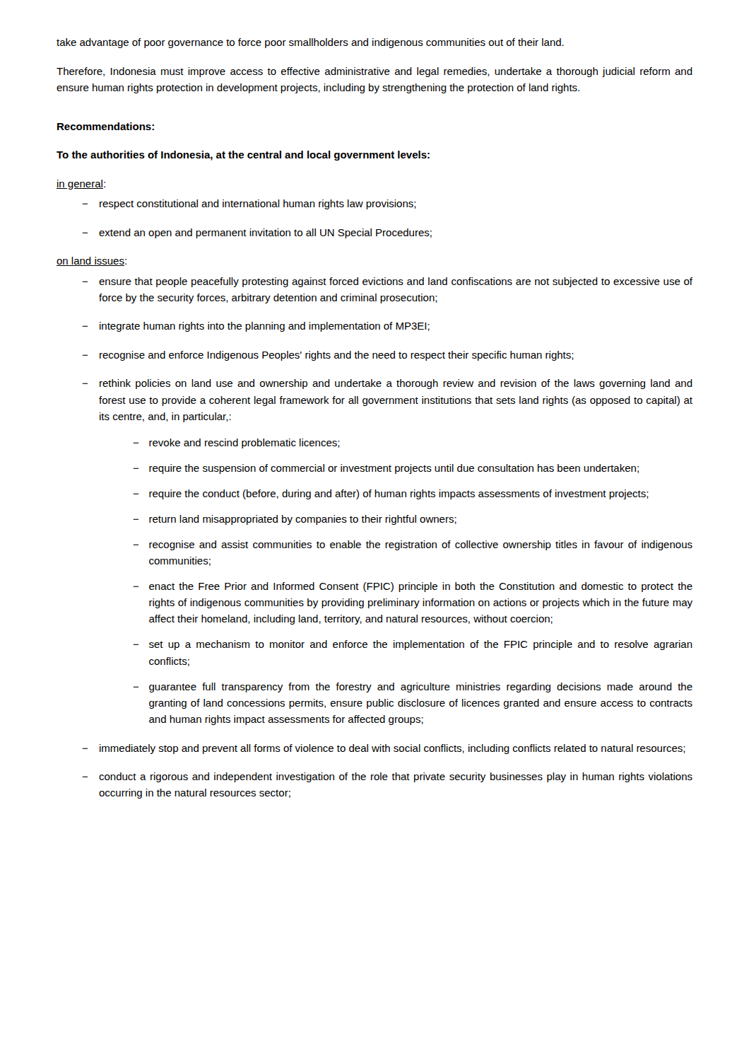take advantage of poor governance to force poor smallholders and indigenous communities out of their land.
Therefore, Indonesia must improve access to effective administrative and legal remedies, undertake a thorough judicial reform and ensure human rights protection in development projects, including by strengthening the protection of land rights.
Recommendations:
To the authorities of Indonesia, at the central and local government levels:
in general:
respect constitutional and international human rights law provisions;
extend an open and permanent invitation to all UN Special Procedures;
on land issues:
ensure that people peacefully protesting against forced evictions and land confiscations are not subjected to excessive use of force by the security forces, arbitrary detention and criminal prosecution;
integrate human rights into the planning and implementation of MP3EI;
recognise and enforce Indigenous Peoples' rights and the need to respect their specific human rights;
rethink policies on land use and ownership and undertake a thorough review and revision of the laws governing land and forest use to provide a coherent legal framework for all government institutions that sets land rights (as opposed to capital) at its centre, and, in particular,:
revoke and rescind problematic licences;
require the suspension of commercial or investment projects until due consultation has been undertaken;
require the conduct (before, during and after) of human rights impacts assessments of investment projects;
return land misappropriated by companies to their rightful owners;
recognise and assist communities to enable the registration of collective ownership titles in favour of indigenous communities;
enact the Free Prior and Informed Consent (FPIC) principle in both the Constitution and domestic to protect the rights of indigenous communities by providing preliminary information on actions or projects which in the future may affect their homeland, including land, territory, and natural resources, without coercion;
set up a mechanism to monitor and enforce the implementation of the FPIC principle and to resolve agrarian conflicts;
guarantee full transparency from the forestry and agriculture ministries regarding decisions made around the granting of land concessions permits, ensure public disclosure of licences granted and ensure access to contracts and human rights impact assessments for affected groups;
immediately stop and prevent all forms of violence to deal with social conflicts, including conflicts related to natural resources;
conduct a rigorous and independent investigation of the role that private security businesses play in human rights violations occurring in the natural resources sector;